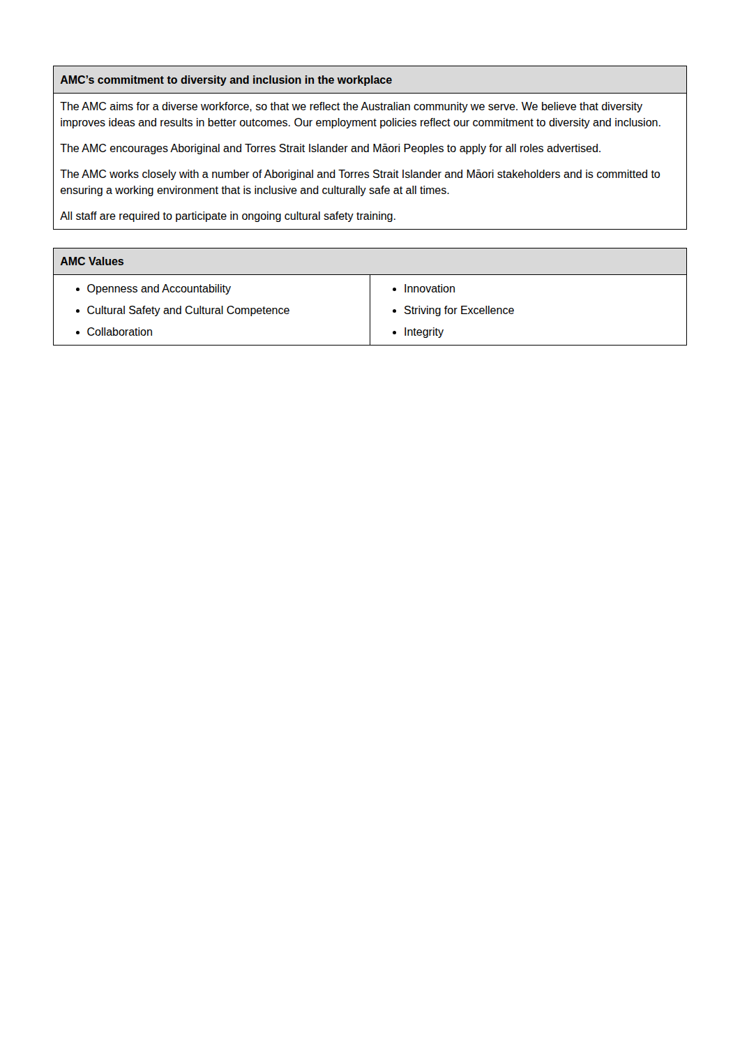| AMC’s commitment to diversity and inclusion in the workplace |
| --- |
| The AMC aims for a diverse workforce, so that we reflect the Australian community we serve. We believe that diversity improves ideas and results in better outcomes. Our employment policies reflect our commitment to diversity and inclusion. The AMC encourages Aboriginal and Torres Strait Islander and Māori Peoples to apply for all roles advertised. The AMC works closely with a number of Aboriginal and Torres Strait Islander and Māori stakeholders and is committed to ensuring a working environment that is inclusive and culturally safe at all times. All staff are required to participate in ongoing cultural safety training. |
| AMC Values |
| --- |
| Openness and Accountability Cultural Safety and Cultural Competence Collaboration | Innovation Striving for Excellence Integrity |